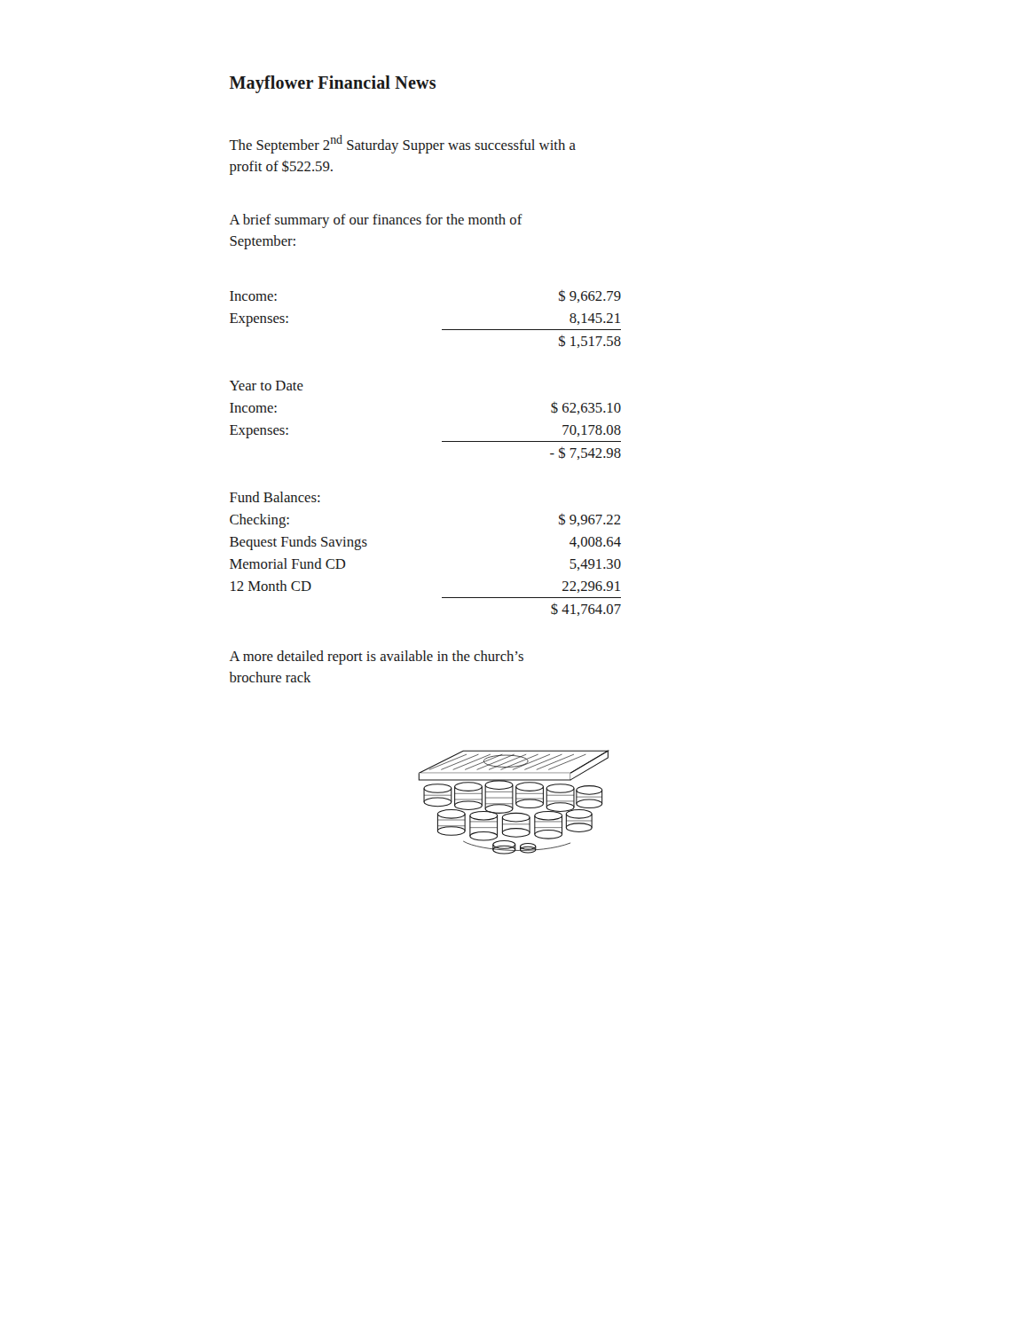Mayflower Financial News
The September 2nd Saturday Supper was successful with a profit of $522.59.
A brief summary of our finances for the month of September:
| Income: | $ 9,662.79 |
| Expenses: | 8,145.21 |
| | $ 1,517.58 |
| Year to Date | |
| Income: | $ 62,635.10 |
| Expenses: | 70,178.08 |
| | - $ 7,542.98 |
| Fund Balances: | |
| Checking: | $ 9,967.22 |
| Bequest Funds Savings | 4,008.64 |
| Memorial Fund CD | 5,491.30 |
| 12 Month CD | 22,296.91 |
| | $ 41,764.07 |
A more detailed report is available in the church’s brochure rack